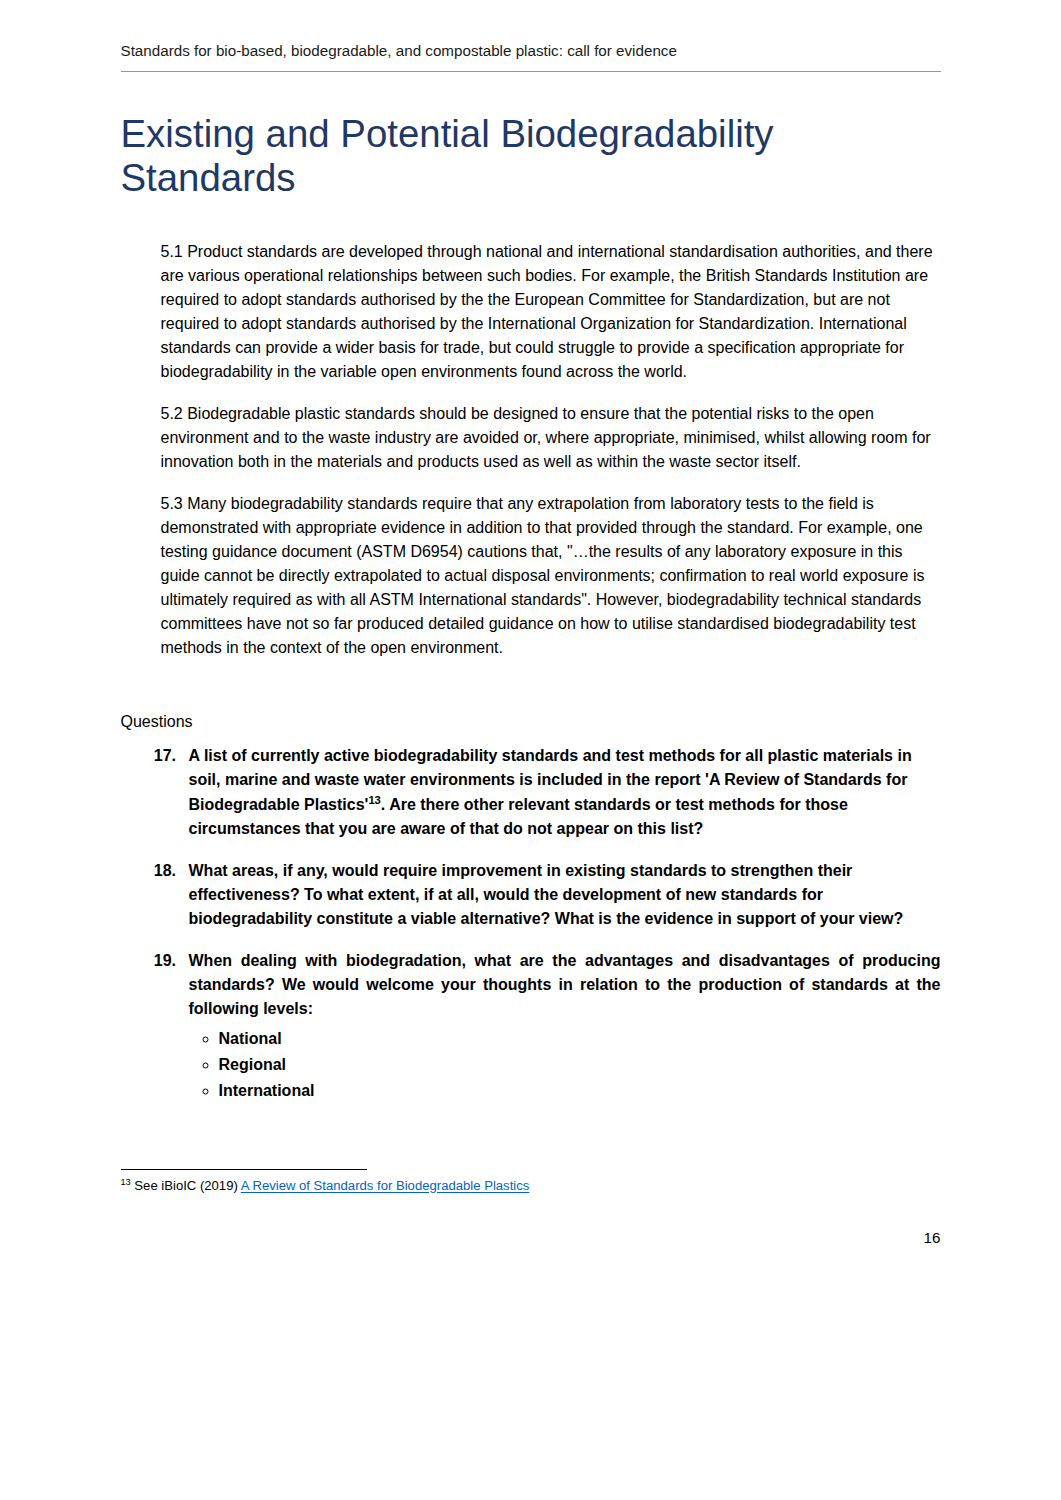Standards for bio-based, biodegradable, and compostable plastic: call for evidence
Existing and Potential Biodegradability Standards
5.1 Product standards are developed through national and international standardisation authorities, and there are various operational relationships between such bodies. For example, the British Standards Institution are required to adopt standards authorised by the the European Committee for Standardization, but are not required to adopt standards authorised by the International Organization for Standardization. International standards can provide a wider basis for trade, but could struggle to provide a specification appropriate for biodegradability in the variable open environments found across the world.
5.2 Biodegradable plastic standards should be designed to ensure that the potential risks to the open environment and to the waste industry are avoided or, where appropriate, minimised, whilst allowing room for innovation both in the materials and products used as well as within the waste sector itself.
5.3 Many biodegradability standards require that any extrapolation from laboratory tests to the field is demonstrated with appropriate evidence in addition to that provided through the standard. For example, one testing guidance document (ASTM D6954) cautions that, "…the results of any laboratory exposure in this guide cannot be directly extrapolated to actual disposal environments; confirmation to real world exposure is ultimately required as with all ASTM International standards". However, biodegradability technical standards committees have not so far produced detailed guidance on how to utilise standardised biodegradability test methods in the context of the open environment.
Questions
A list of currently active biodegradability standards and test methods for all plastic materials in soil, marine and waste water environments is included in the report 'A Review of Standards for Biodegradable Plastics'13. Are there other relevant standards or test methods for those circumstances that you are aware of that do not appear on this list?
What areas, if any, would require improvement in existing standards to strengthen their effectiveness? To what extent, if at all, would the development of new standards for biodegradability constitute a viable alternative? What is the evidence in support of your view?
When dealing with biodegradation, what are the advantages and disadvantages of producing standards? We would welcome your thoughts in relation to the production of standards at the following levels:
National
Regional
International
13 See iBioIC (2019) A Review of Standards for Biodegradable Plastics
16